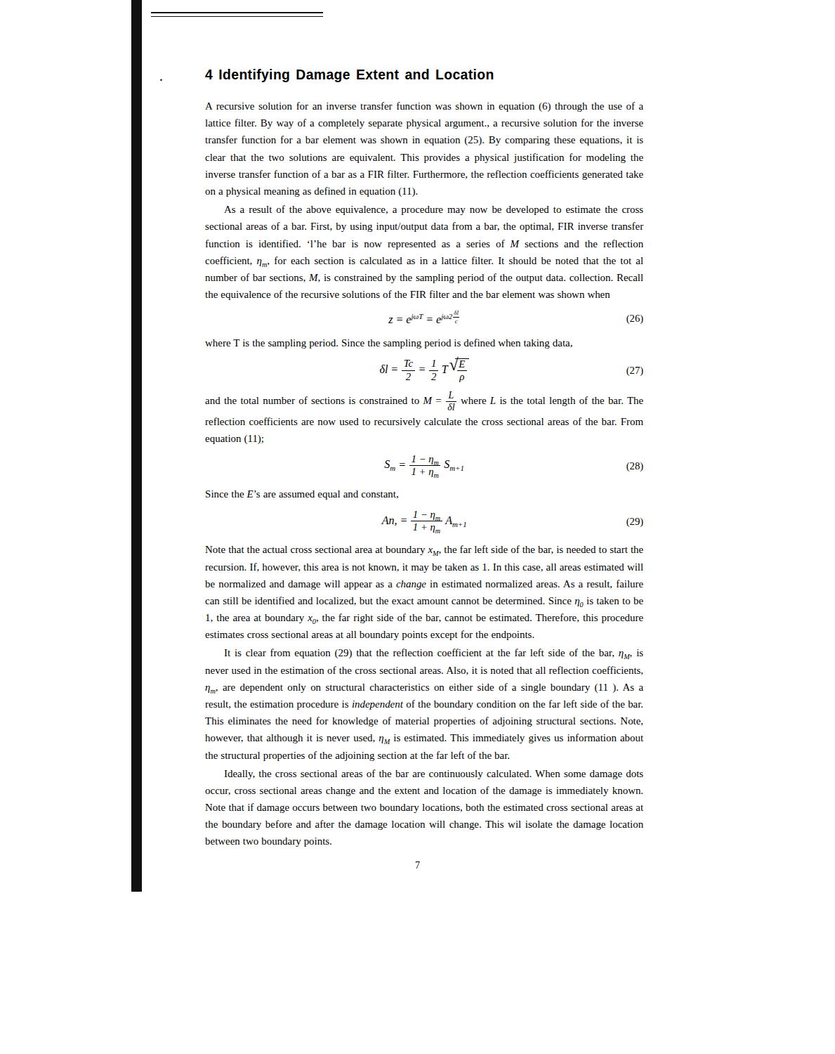.
4 Identifying Damage Extent and Location
A recursive solution for an inverse transfer function was shown in equation (6) through the use of a lattice filter. By way of a completely separate physical argument., a recursive solution for the inverse transfer function for a bar element was shown in equation (25). By comparing these equations, it is clear that the two solutions are equivalent. This provides a physical justification for modeling the inverse transfer function of a bar as a FIR filter. Furthermore, the reflection coefficients generated take on a physical meaning as defined in equation (11).
As a result of the above equivalence, a procedure may now be developed to estimate the cross sectional areas of a bar. First, by using input/output data from a bar, the optimal, FIR inverse transfer function is identified. ‘l’he bar is now represented as a series of M sections and the reflection coefficient, ηm, for each section is calculated as in a lattice filter. It should be noted that the tot al number of bar sections, M, is constrained by the sampling period of the output data. collection. Recall the equivalence of the recursive solutions of the FIR filter and the bar element was shown when
z = ejωT = ejω2δl c (26)
where T is the sampling period. Since the sampling period is defined when taking data,
δl = Tc 2 = 12 TEρ (27)
and the total number of sections is constrained to M = Lδl where L is the total length of the bar. The reflection coefficients are now used to recursively calculate the cross sectional areas of the bar. From equation (11);
Sm = 1 − ηm 1 + ηm Sm+1 (28)
Since the E’s are assumed equal and constant,
An, = 1 − ηm 1 + ηm Am+1 (29)
Note that the actual cross sectional area at boundary xM, the far left side of the bar, is needed to start the recursion. If, however, this area is not known, it may be taken as 1. In this case, all areas estimated will be normalized and damage will appear as a change in estimated normalized areas. As a result, failure can still be identified and localized, but the exact amount cannot be determined. Since η0 is taken to be 1, the area at boundary x0, the far right side of the bar, cannot be estimated. Therefore, this procedure estimates cross sectional areas at all boundary points except for the endpoints.
It is clear from equation (29) that the reflection coefficient at the far left side of the bar, ηM, is never used in the estimation of the cross sectional areas. Also, it is noted that all reflection coefficients, ηm, are dependent only on structural characteristics on either side of a single boundary (11 ). As a result, the estimation procedure is independent of the boundary condition on the far left side of the bar. This eliminates the need for knowledge of material properties of adjoining structural sections. Note, however, that although it is never used, ηM is estimated. This immediately gives us information about the structural properties of the adjoining section at the far left of the bar.
Ideally, the cross sectional areas of the bar are continuously calculated. When some damage dots occur, cross sectional areas change and the extent and location of the damage is immediately known. Note that if damage occurs between two boundary locations, both the estimated cross sectional areas at the boundary before and after the damage location will change. This wil isolate the damage location between two boundary points.
7